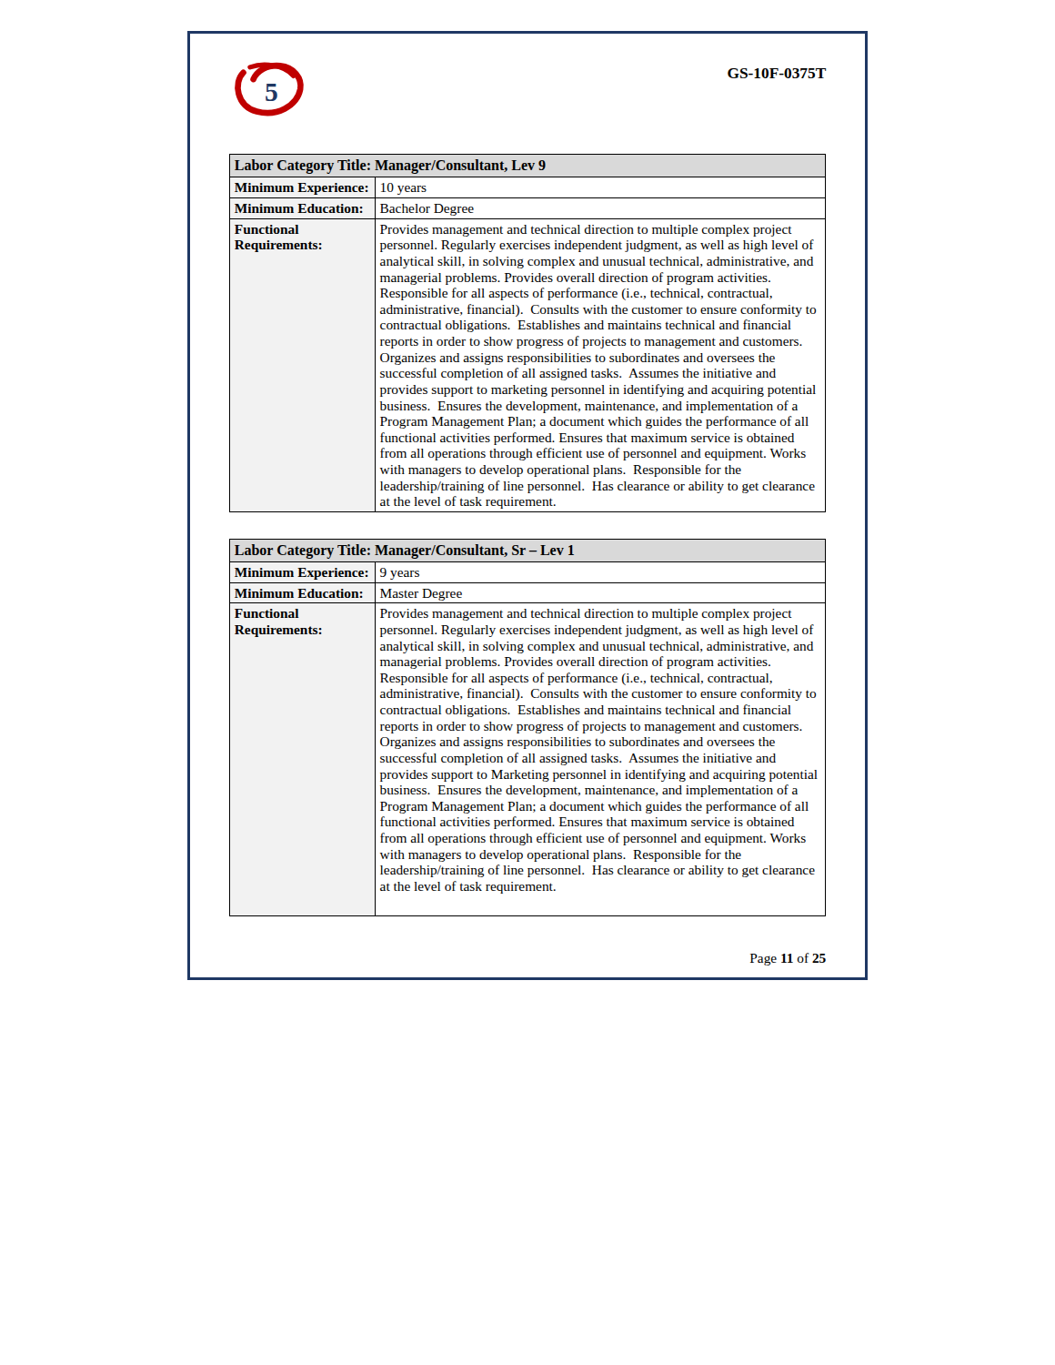5
GS-10F-0375T
| Labor Category Title: Manager/Consultant, Lev 9 |
| --- |
| Minimum Experience: | 10 years |
| Minimum Education: | Bachelor Degree |
| Functional Requirements: | Provides management and technical direction to multiple complex project personnel. Regularly exercises independent judgment, as well as high level of analytical skill, in solving complex and unusual technical, administrative, and managerial problems. Provides overall direction of program activities. Responsible for all aspects of performance (i.e., technical, contractual, administrative, financial). Consults with the customer to ensure conformity to contractual obligations. Establishes and maintains technical and financial reports in order to show progress of projects to management and customers. Organizes and assigns responsibilities to subordinates and oversees the successful completion of all assigned tasks. Assumes the initiative and provides support to marketing personnel in identifying and acquiring potential business. Ensures the development, maintenance, and implementation of a Program Management Plan; a document which guides the performance of all functional activities performed. Ensures that maximum service is obtained from all operations through efficient use of personnel and equipment. Works with managers to develop operational plans. Responsible for the leadership/training of line personnel. Has clearance or ability to get clearance at the level of task requirement. |
| Labor Category Title: Manager/Consultant, Sr – Lev 1 |
| --- |
| Minimum Experience: | 9 years |
| Minimum Education: | Master Degree |
| Functional Requirements: | Provides management and technical direction to multiple complex project personnel. Regularly exercises independent judgment, as well as high level of analytical skill, in solving complex and unusual technical, administrative, and managerial problems. Provides overall direction of program activities. Responsible for all aspects of performance (i.e., technical, contractual, administrative, financial). Consults with the customer to ensure conformity to contractual obligations. Establishes and maintains technical and financial reports in order to show progress of projects to management and customers. Organizes and assigns responsibilities to subordinates and oversees the successful completion of all assigned tasks. Assumes the initiative and provides support to Marketing personnel in identifying and acquiring potential business. Ensures the development, maintenance, and implementation of a Program Management Plan; a document which guides the performance of all functional activities performed. Ensures that maximum service is obtained from all operations through efficient use of personnel and equipment. Works with managers to develop operational plans. Responsible for the leadership/training of line personnel. Has clearance or ability to get clearance at the level of task requirement. |
Page 11 of 25